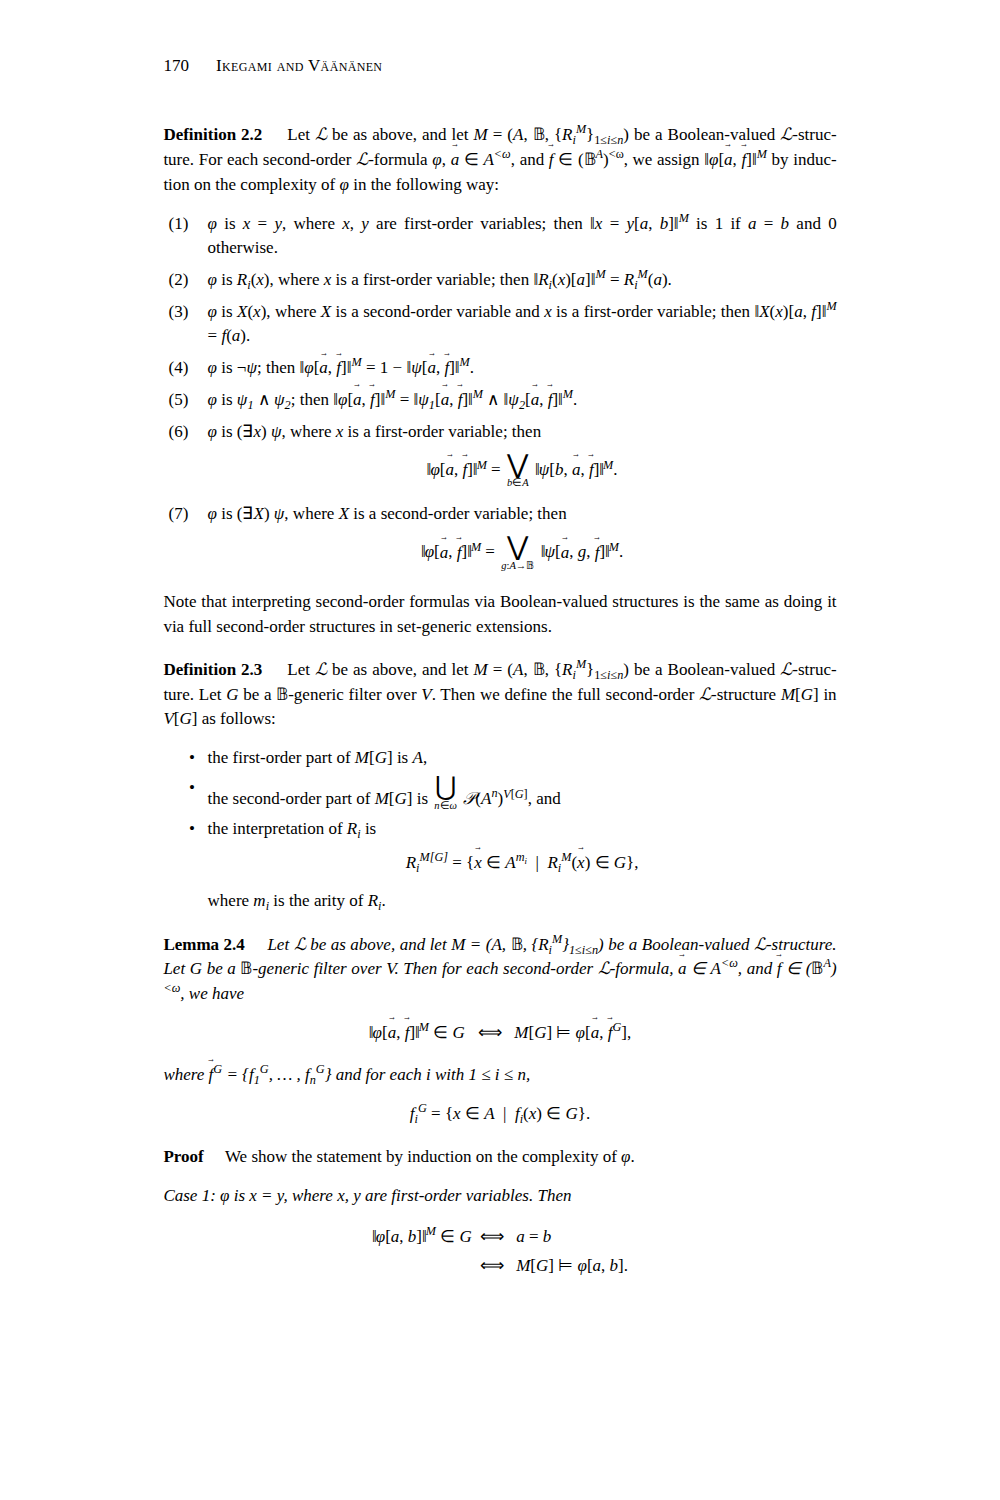170 Ikegami and Väänänen
Definition 2.2 Let ℒ be as above, and let M = (A, 𝔹, {RiM}1≤i≤n) be a Boolean-valued ℒ-structure. For each second-order ℒ-formula φ, a ∈ A<ω, and f ∈ (𝔹A)<ω, we assign ‖φ[a, f]‖M by induction on the complexity of φ in the following way:
φ is x = y, where x, y are first-order variables; then ‖x = y[a, b]‖M is 1 if a = b and 0 otherwise.
φ is Ri(x), where x is a first-order variable; then ‖Ri(x)[a]‖M = RiM(a).
φ is X(x), where X is a second-order variable and x is a first-order variable; then ‖X(x)[a, f]‖M = f(a).
φ is ¬ψ; then ‖φ[a, f]‖M = 1 − ‖ψ[a, f]‖M.
φ is ψ1 ∧ ψ2; then ‖φ[a, f]‖M = ‖ψ1[a, f]‖M ∧ ‖ψ2[a, f]‖M.
φ is (∃x) ψ, where x is a first-order variable; then
‖φ[a, f]‖M = ⋁b∈A ‖ψ[b, a, f]‖M.
φ is (∃X) ψ, where X is a second-order variable; then
‖φ[a, f]‖M = ⋁g:A→𝔹 ‖ψ[a, g, f]‖M.
Note that interpreting second-order formulas via Boolean-valued structures is the same as doing it via full second-order structures in set-generic extensions.
Definition 2.3 Let ℒ be as above, and let M = (A, 𝔹, {RiM}1≤i≤n) be a Boolean-valued ℒ-structure. Let G be a 𝔹-generic filter over V. Then we define the full second-order ℒ-structure M[G] in V[G] as follows:
the first-order part of M[G] is A,
the second-order part of M[G] is ⋃n∈ω 𝒫(An)V[G], and
the interpretation of Ri is
RiM[G] = {x ∈ Ami | RiM(x) ∈ G},
where mi is the arity of Ri.
Lemma 2.4 Let ℒ be as above, and let M = (A, 𝔹, {RiM}1≤i≤n) be a Boolean-valued ℒ-structure. Let G be a 𝔹-generic filter over V. Then for each second-order ℒ-formula, a ∈ A<ω, and f ∈ (𝔹A)<ω, we have
‖φ[a, f]‖M ∈ G ⟺ M[G] ⊨ φ[a, fG],
where fG = {f1G, … , fnG} and for each i with 1 ≤ i ≤ n,
fiG = {x ∈ A | fi(x) ∈ G}.
Proof We show the statement by induction on the complexity of φ.
Case 1: φ is x = y, where x, y are first-order variables. Then
‖φ[a, b]‖M ∈ G ⟺
a = b
⟺
M[G] ⊨ φ[a, b].